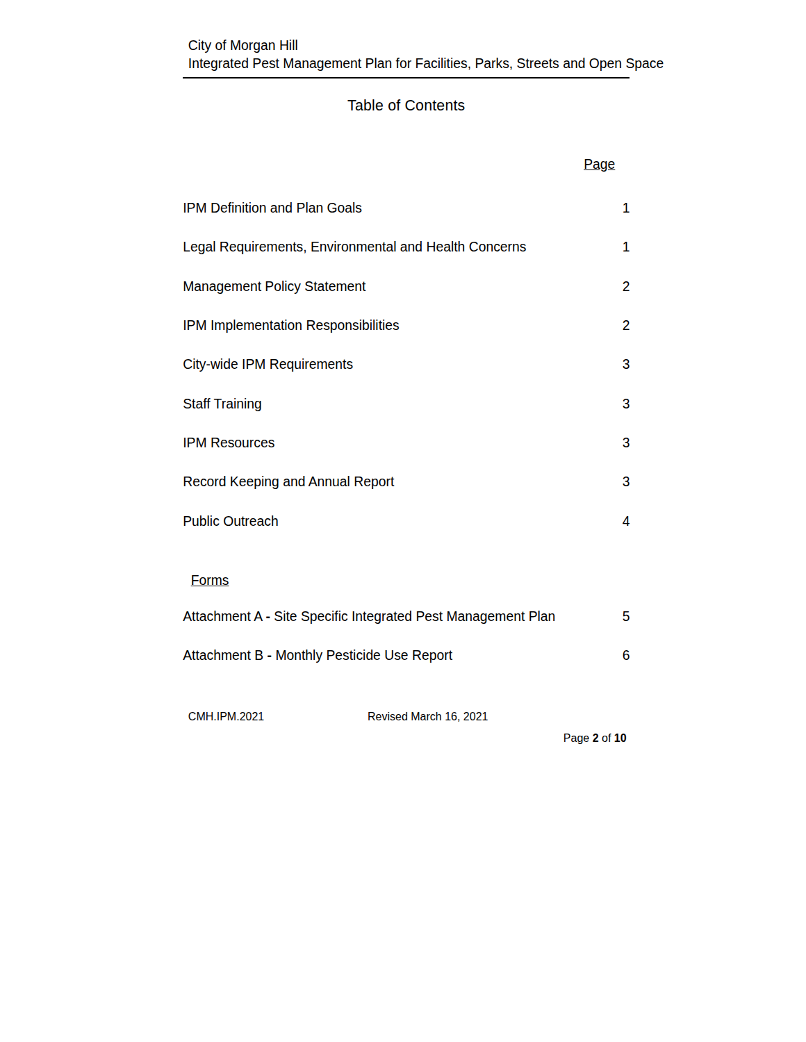City of Morgan Hill
Integrated Pest Management Plan for Facilities, Parks, Streets and Open Space
Table of Contents
Page
| IPM Definition and Plan Goals | 1 |
| Legal Requirements, Environmental and Health Concerns | 1 |
| Management Policy Statement | 2 |
| IPM Implementation Responsibilities | 2 |
| City-wide IPM Requirements | 3 |
| Staff Training | 3 |
| IPM Resources | 3 |
| Record Keeping and Annual Report | 3 |
| Public Outreach | 4 |
Forms
| Attachment A - Site Specific Integrated Pest Management Plan | 5 |
| Attachment B - Monthly Pesticide Use Report | 6 |
CMH.IPM.2021
Revised March 16, 2021
Page 2 of 10